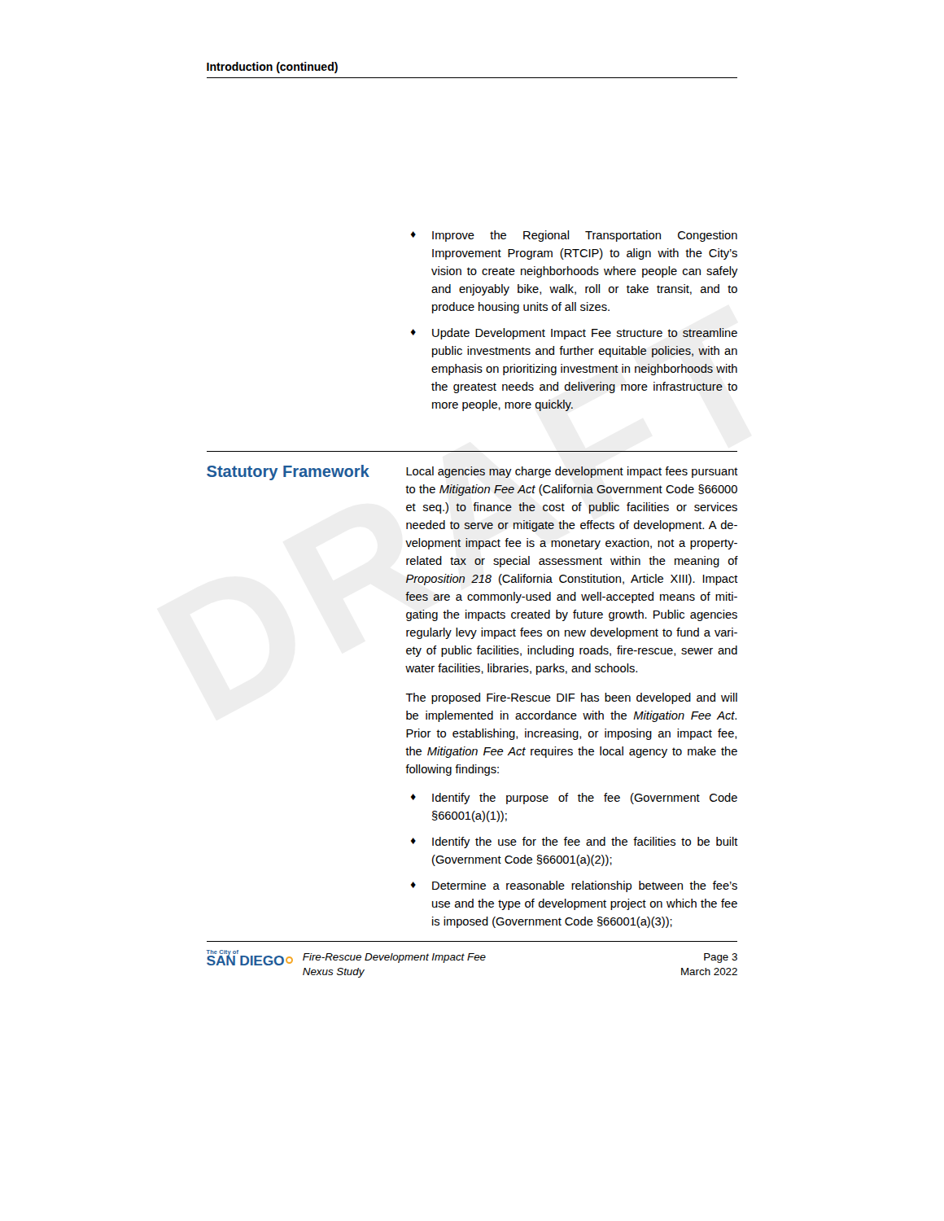DRAFT
Introduction (continued)
Improve the Regional Transportation Congestion Improvement Program (RTCIP) to align with the City’s vision to create neighborhoods where people can safely and enjoyably bike, walk, roll or take transit, and to produce housing units of all sizes.
Update Development Impact Fee structure to streamline public investments and further equitable policies, with an emphasis on prioritizing investment in neighborhoods with the greatest needs and delivering more infrastructure to more people, more quickly.
Statutory Framework
Local agencies may charge development impact fees pursuant to the Mitigation Fee Act (California Government Code §66000 et seq.) to finance the cost of public facilities or services needed to serve or mitigate the effects of development. A development impact fee is a monetary exaction, not a property-related tax or special assessment within the meaning of Proposition 218 (California Constitution, Article XIII). Impact fees are a commonly-used and well-accepted means of mitigating the impacts created by future growth. Public agencies regularly levy impact fees on new development to fund a variety of public facilities, including roads, fire-rescue, sewer and water facilities, libraries, parks, and schools.
The proposed Fire-Rescue DIF has been developed and will be implemented in accordance with the Mitigation Fee Act. Prior to establishing, increasing, or imposing an impact fee, the Mitigation Fee Act requires the local agency to make the following findings:
Identify the purpose of the fee (Government Code §66001(a)(1));
Identify the use for the fee and the facilities to be built (Government Code §66001(a)(2));
Determine a reasonable relationship between the fee’s use and the type of development project on which the fee is imposed (Government Code §66001(a)(3));
The City of SAN DIEGO
Fire-Rescue Development Impact Fee
Nexus Study
Page 3
March 2022